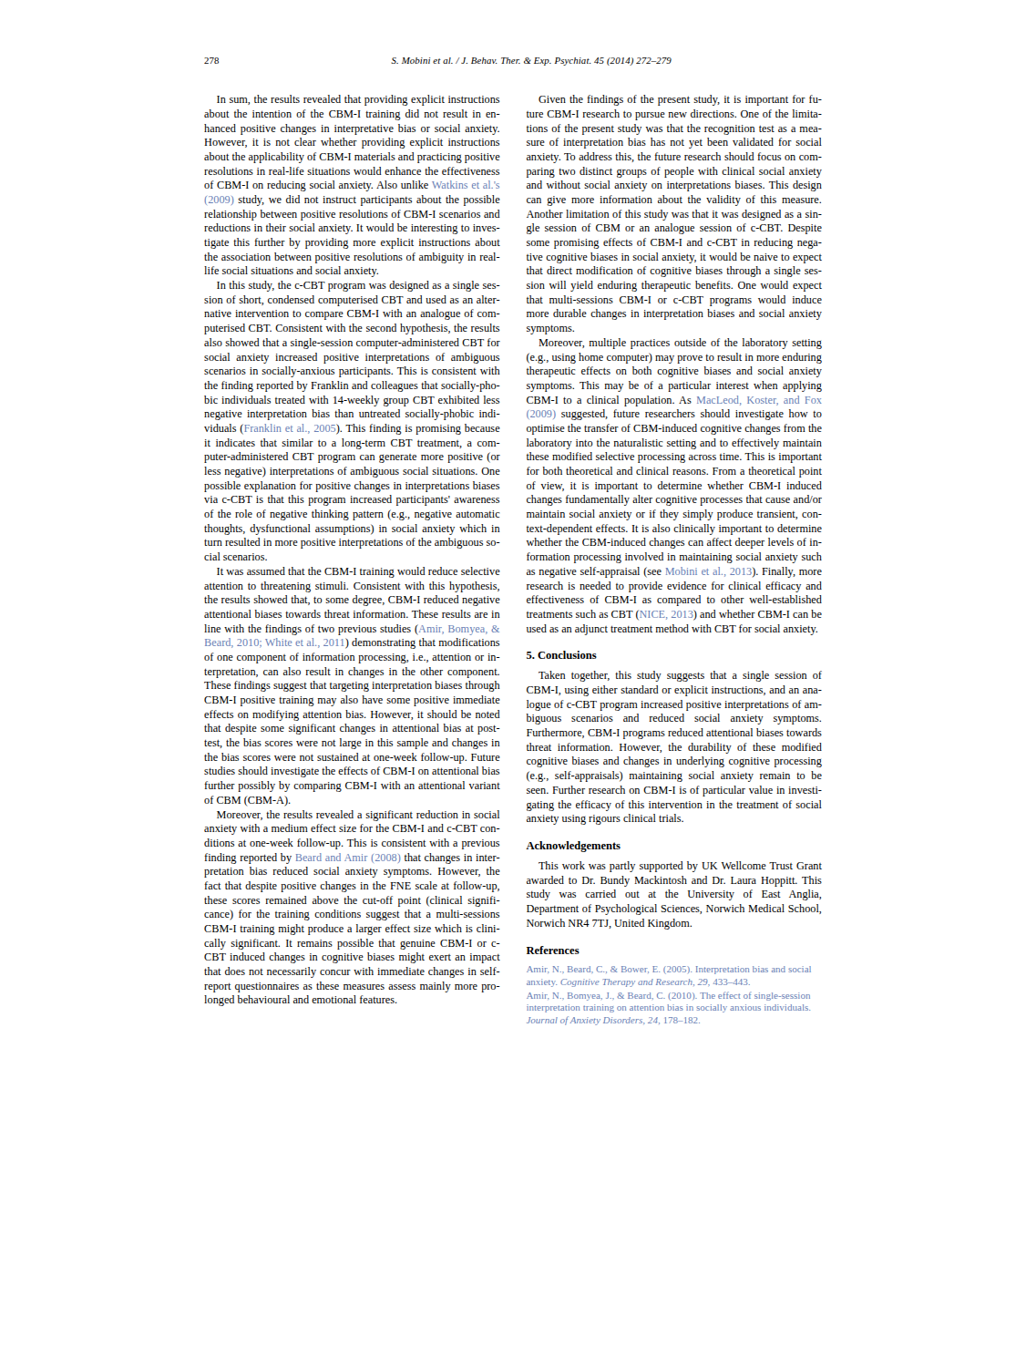278
S. Mobini et al. / J. Behav. Ther. & Exp. Psychiat. 45 (2014) 272–279
In sum, the results revealed that providing explicit instructions about the intention of the CBM-I training did not result in enhanced positive changes in interpretative bias or social anxiety. However, it is not clear whether providing explicit instructions about the applicability of CBM-I materials and practicing positive resolutions in real-life situations would enhance the effectiveness of CBM-I on reducing social anxiety. Also unlike Watkins et al.'s (2009) study, we did not instruct participants about the possible relationship between positive resolutions of CBM-I scenarios and reductions in their social anxiety. It would be interesting to investigate this further by providing more explicit instructions about the association between positive resolutions of ambiguity in real-life social situations and social anxiety.
In this study, the c-CBT program was designed as a single session of short, condensed computerised CBT and used as an alternative intervention to compare CBM-I with an analogue of computerised CBT. Consistent with the second hypothesis, the results also showed that a single-session computer-administered CBT for social anxiety increased positive interpretations of ambiguous scenarios in socially-anxious participants. This is consistent with the finding reported by Franklin and colleagues that socially-phobic individuals treated with 14-weekly group CBT exhibited less negative interpretation bias than untreated socially-phobic individuals (Franklin et al., 2005). This finding is promising because it indicates that similar to a long-term CBT treatment, a computer-administered CBT program can generate more positive (or less negative) interpretations of ambiguous social situations. One possible explanation for positive changes in interpretations biases via c-CBT is that this program increased participants' awareness of the role of negative thinking pattern (e.g., negative automatic thoughts, dysfunctional assumptions) in social anxiety which in turn resulted in more positive interpretations of the ambiguous social scenarios.
It was assumed that the CBM-I training would reduce selective attention to threatening stimuli. Consistent with this hypothesis, the results showed that, to some degree, CBM-I reduced negative attentional biases towards threat information. These results are in line with the findings of two previous studies (Amir, Bomyea, & Beard, 2010; White et al., 2011) demonstrating that modifications of one component of information processing, i.e., attention or interpretation, can also result in changes in the other component. These findings suggest that targeting interpretation biases through CBM-I positive training may also have some positive immediate effects on modifying attention bias. However, it should be noted that despite some significant changes in attentional bias at post-test, the bias scores were not large in this sample and changes in the bias scores were not sustained at one-week follow-up. Future studies should investigate the effects of CBM-I on attentional bias further possibly by comparing CBM-I with an attentional variant of CBM (CBM-A).
Moreover, the results revealed a significant reduction in social anxiety with a medium effect size for the CBM-I and c-CBT conditions at one-week follow-up. This is consistent with a previous finding reported by Beard and Amir (2008) that changes in interpretation bias reduced social anxiety symptoms. However, the fact that despite positive changes in the FNE scale at follow-up, these scores remained above the cut-off point (clinical significance) for the training conditions suggest that a multi-sessions CBM-I training might produce a larger effect size which is clinically significant. It remains possible that genuine CBM-I or c-CBT induced changes in cognitive biases might exert an impact that does not necessarily concur with immediate changes in self-report questionnaires as these measures assess mainly more prolonged behavioural and emotional features.
Given the findings of the present study, it is important for future CBM-I research to pursue new directions. One of the limitations of the present study was that the recognition test as a measure of interpretation bias has not yet been validated for social anxiety. To address this, the future research should focus on comparing two distinct groups of people with clinical social anxiety and without social anxiety on interpretations biases. This design can give more information about the validity of this measure. Another limitation of this study was that it was designed as a single session of CBM or an analogue session of c-CBT. Despite some promising effects of CBM-I and c-CBT in reducing negative cognitive biases in social anxiety, it would be naive to expect that direct modification of cognitive biases through a single session will yield enduring therapeutic benefits. One would expect that multi-sessions CBM-I or c-CBT programs would induce more durable changes in interpretation biases and social anxiety symptoms.
Moreover, multiple practices outside of the laboratory setting (e.g., using home computer) may prove to result in more enduring therapeutic effects on both cognitive biases and social anxiety symptoms. This may be of a particular interest when applying CBM-I to a clinical population. As MacLeod, Koster, and Fox (2009) suggested, future researchers should investigate how to optimise the transfer of CBM-induced cognitive changes from the laboratory into the naturalistic setting and to effectively maintain these modified selective processing across time. This is important for both theoretical and clinical reasons. From a theoretical point of view, it is important to determine whether CBM-I induced changes fundamentally alter cognitive processes that cause and/or maintain social anxiety or if they simply produce transient, context-dependent effects. It is also clinically important to determine whether the CBM-induced changes can affect deeper levels of information processing involved in maintaining social anxiety such as negative self-appraisal (see Mobini et al., 2013). Finally, more research is needed to provide evidence for clinical efficacy and effectiveness of CBM-I as compared to other well-established treatments such as CBT (NICE, 2013) and whether CBM-I can be used as an adjunct treatment method with CBT for social anxiety.
5. Conclusions
Taken together, this study suggests that a single session of CBM-I, using either standard or explicit instructions, and an analogue of c-CBT program increased positive interpretations of ambiguous scenarios and reduced social anxiety symptoms. Furthermore, CBM-I programs reduced attentional biases towards threat information. However, the durability of these modified cognitive biases and changes in underlying cognitive processing (e.g., self-appraisals) maintaining social anxiety remain to be seen. Further research on CBM-I is of particular value in investigating the efficacy of this intervention in the treatment of social anxiety using rigours clinical trials.
Acknowledgements
This work was partly supported by UK Wellcome Trust Grant awarded to Dr. Bundy Mackintosh and Dr. Laura Hoppitt. This study was carried out at the University of East Anglia, Department of Psychological Sciences, Norwich Medical School, Norwich NR4 7TJ, United Kingdom.
References
Amir, N., Beard, C., & Bower, E. (2005). Interpretation bias and social anxiety. Cognitive Therapy and Research, 29, 433–443.
Amir, N., Bomyea, J., & Beard, C. (2010). The effect of single-session interpretation training on attention bias in socially anxious individuals. Journal of Anxiety Disorders, 24, 178–182.